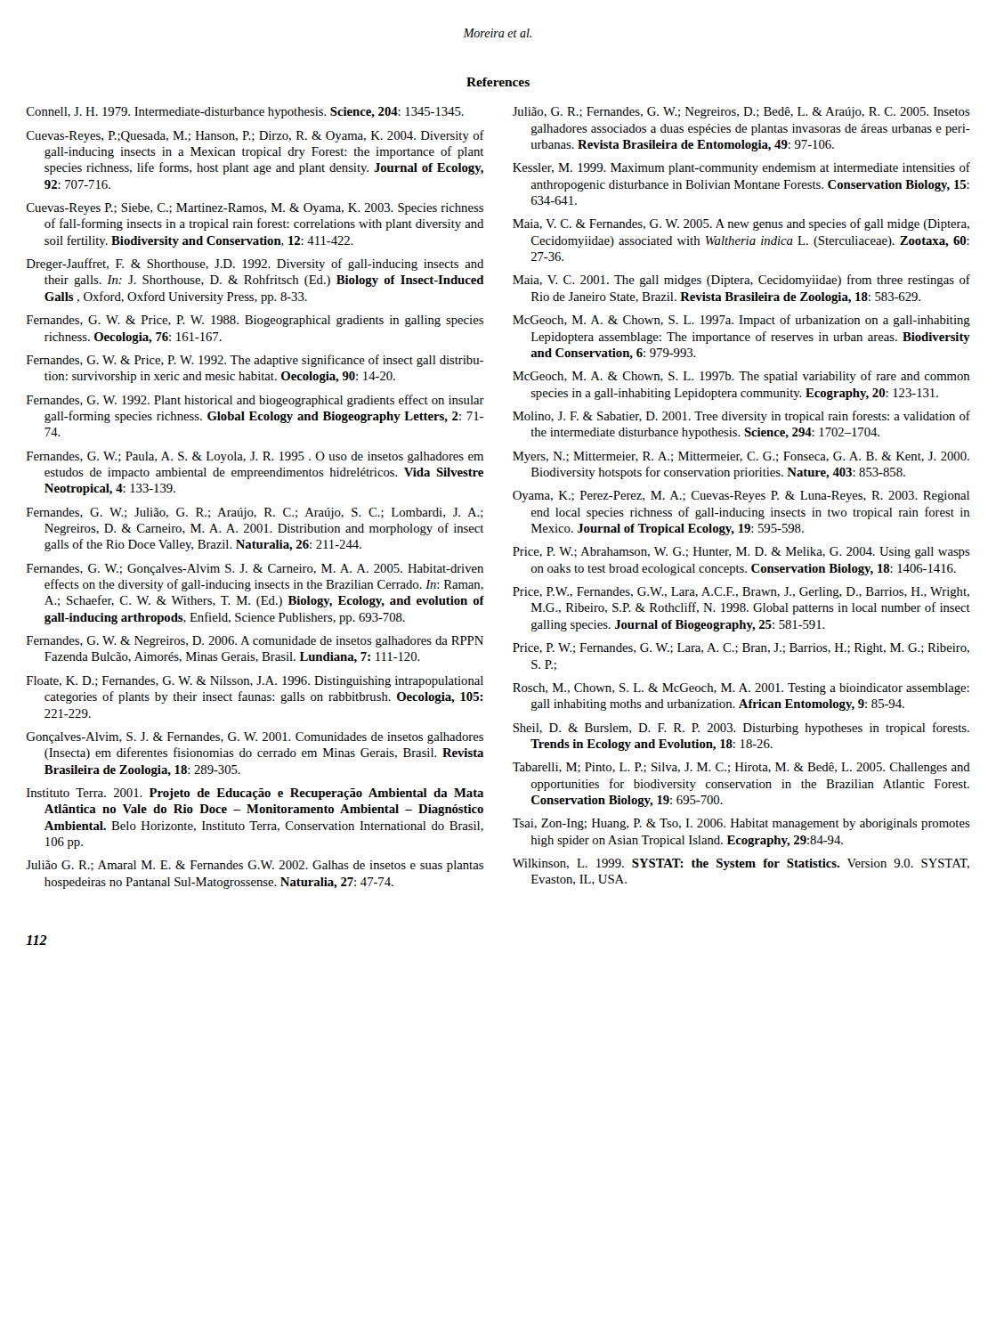Moreira et al.
References
Connell, J. H. 1979. Intermediate-disturbance hypothesis. Science, 204: 1345-1345.
Cuevas-Reyes, P.;Quesada, M.; Hanson, P.; Dirzo, R. & Oyama, K. 2004. Diversity of gall-inducing insects in a Mexican tropical dry Forest: the importance of plant species richness, life forms, host plant age and plant density. Journal of Ecology, 92: 707-716.
Cuevas-Reyes P.; Siebe, C.; Martinez-Ramos, M. & Oyama, K. 2003. Species richness of fall-forming insects in a tropical rain forest: correlations with plant diversity and soil fertility. Biodiversity and Conservation, 12: 411-422.
Dreger-Jauffret, F. & Shorthouse, J.D. 1992. Diversity of gall-inducing insects and their galls. In: J. Shorthouse, D. & Rohfritsch (Ed.) Biology of Insect-Induced Galls , Oxford, Oxford University Press, pp. 8-33.
Fernandes, G. W. & Price, P. W. 1988. Biogeographical gradients in galling species richness. Oecologia, 76: 161-167.
Fernandes, G. W. & Price, P. W. 1992. The adaptive significance of insect gall distribution: survivorship in xeric and mesic habitat. Oecologia, 90: 14-20.
Fernandes, G. W. 1992. Plant historical and biogeographical gradients effect on insular gall-forming species richness. Global Ecology and Biogeography Letters, 2: 71-74.
Fernandes, G. W.; Paula, A. S. & Loyola, J. R. 1995 . O uso de insetos galhadores em estudos de impacto ambiental de empreendimentos hidrelétricos. Vida Silvestre Neotropical, 4: 133-139.
Fernandes, G. W.; Julião, G. R.; Araújo, R. C.; Araújo, S. C.; Lombardi, J. A.; Negreiros, D. & Carneiro, M. A. A. 2001. Distribution and morphology of insect galls of the Rio Doce Valley, Brazil. Naturalia, 26: 211-244.
Fernandes, G. W.; Gonçalves-Alvim S. J. & Carneiro, M. A. A. 2005. Habitat-driven effects on the diversity of gall-inducing insects in the Brazilian Cerrado. In: Raman, A.; Schaefer, C. W. & Withers, T. M. (Ed.) Biology, Ecology, and evolution of gall-inducing arthropods, Enfield, Science Publishers, pp. 693-708.
Fernandes, G. W. & Negreiros, D. 2006. A comunidade de insetos galhadores da RPPN Fazenda Bulcão, Aimorés, Minas Gerais, Brasil. Lundiana, 7: 111-120.
Floate, K. D.; Fernandes, G. W. & Nilsson, J.A. 1996. Distinguishing intrapopulational categories of plants by their insect faunas: galls on rabbitbrush. Oecologia, 105: 221-229.
Gonçalves-Alvim, S. J. & Fernandes, G. W. 2001. Comunidades de insetos galhadores (Insecta) em diferentes fisionomias do cerrado em Minas Gerais, Brasil. Revista Brasileira de Zoologia, 18: 289-305.
Instituto Terra. 2001. Projeto de Educação e Recuperação Ambiental da Mata Atlântica no Vale do Rio Doce – Monitoramento Ambiental – Diagnóstico Ambiental. Belo Horizonte, Instituto Terra, Conservation International do Brasil, 106 pp.
Julião G. R.; Amaral M. E. & Fernandes G.W. 2002. Galhas de insetos e suas plantas hospedeiras no Pantanal Sul-Matogrossense. Naturalia, 27: 47-74.
Julião, G. R.; Fernandes, G. W.; Negreiros, D.; Bedê, L. & Araújo, R. C. 2005. Insetos galhadores associados a duas espécies de plantas invasoras de áreas urbanas e peri-urbanas. Revista Brasileira de Entomologia, 49: 97-106.
Kessler, M. 1999. Maximum plant-community endemism at intermediate intensities of anthropogenic disturbance in Bolivian Montane Forests. Conservation Biology, 15: 634-641.
Maia, V. C. & Fernandes, G. W. 2005. A new genus and species of gall midge (Diptera, Cecidomyiidae) associated with Waltheria indica L. (Sterculiaceae). Zootaxa, 60: 27-36.
Maia, V. C. 2001. The gall midges (Diptera, Cecidomyiidae) from three restingas of Rio de Janeiro State, Brazil. Revista Brasileira de Zoologia, 18: 583-629.
McGeoch, M. A. & Chown, S. L. 1997a. Impact of urbanization on a gall-inhabiting Lepidoptera assemblage: The importance of reserves in urban areas. Biodiversity and Conservation, 6: 979-993.
McGeoch, M. A. & Chown, S. L. 1997b. The spatial variability of rare and common species in a gall-inhabiting Lepidoptera community. Ecography, 20: 123-131.
Molino, J. F. & Sabatier, D. 2001. Tree diversity in tropical rain forests: a validation of the intermediate disturbance hypothesis. Science, 294: 1702–1704.
Myers, N.; Mittermeier, R. A.; Mittermeier, C. G.; Fonseca, G. A. B. & Kent, J. 2000. Biodiversity hotspots for conservation priorities. Nature, 403: 853-858.
Oyama, K.; Perez-Perez, M. A.; Cuevas-Reyes P. & Luna-Reyes, R. 2003. Regional end local species richness of gall-inducing insects in two tropical rain forest in Mexico. Journal of Tropical Ecology, 19: 595-598.
Price, P. W.; Abrahamson, W. G.; Hunter, M. D. & Melika, G. 2004. Using gall wasps on oaks to test broad ecological concepts. Conservation Biology, 18: 1406-1416.
Price, P.W., Fernandes, G.W., Lara, A.C.F., Brawn, J., Gerling, D., Barrios, H., Wright, M.G., Ribeiro, S.P. & Rothcliff, N. 1998. Global patterns in local number of insect galling species. Journal of Biogeography, 25: 581-591.
Price, P. W.; Fernandes, G. W.; Lara, A. C.; Bran, J.; Barrios, H.; Right, M. G.; Ribeiro, S. P.;
Rosch, M., Chown, S. L. & McGeoch, M. A. 2001. Testing a bioindicator assemblage: gall inhabiting moths and urbanization. African Entomology, 9: 85-94.
Sheil, D. & Burslem, D. F. R. P. 2003. Disturbing hypotheses in tropical forests. Trends in Ecology and Evolution, 18: 18-26.
Tabarelli, M; Pinto, L. P.; Silva, J. M. C.; Hirota, M. & Bedê, L. 2005. Challenges and opportunities for biodiversity conservation in the Brazilian Atlantic Forest. Conservation Biology, 19: 695-700.
Tsai, Zon-Ing; Huang, P. & Tso, I. 2006. Habitat management by aboriginals promotes high spider on Asian Tropical Island. Ecography, 29:84-94.
Wilkinson, L. 1999. SYSTAT: the System for Statistics. Version 9.0. SYSTAT, Evaston, IL, USA.
112